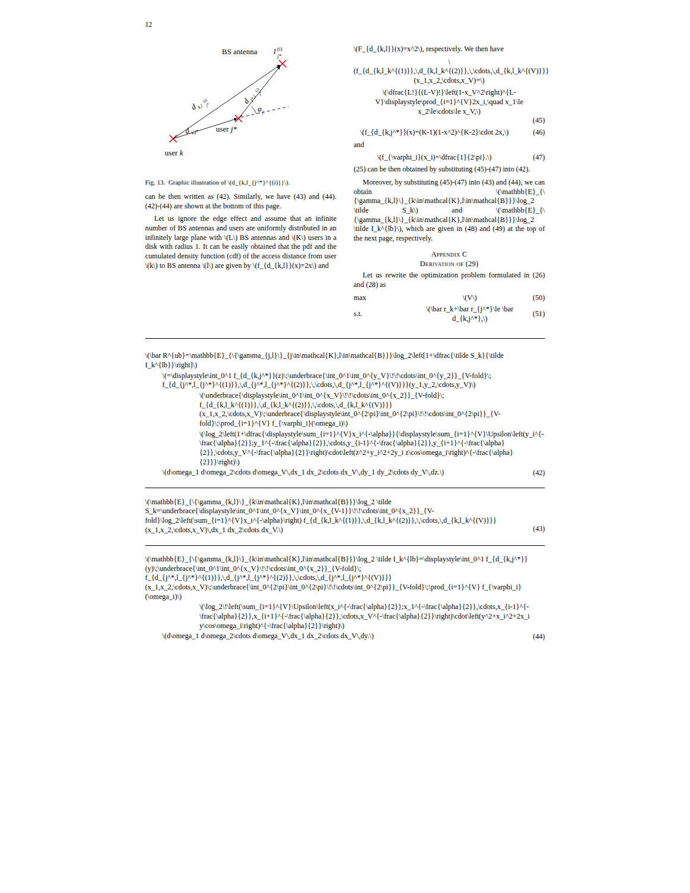12
BS antenna l (i) j* φ j d k,l (i) j* d j*,l (i) j* d k,j* user j* user k
Fig. 13. Graphic illustration of \(d_{k,l_{j^*}^{(i)}}\).
can be then written as (42). Similarly, we have (43) and (44). (42)-(44) are shown at the bottom of this page.
Let us ignore the edge effect and assume that an infinite number of BS antennas and users are uniformly distributed in an infinitely large plane with \(L\) BS antennas and \(K\) users in a disk with radius 1. It can be easily obtained that the pdf and the cumulated density function (cdf) of the access distance from user \(k\) to BS antenna \(l\) are given by \(f_{d_{k,l}}(x)=2x\) and
\(F_{d_{k,l}}(x)=x^2\), respectively. We then have
\(f_{d_{k,l_k^{(1)}},\,d_{k,l_k^{(2)}},\,\cdots,\,d_{k,l_k^{(V)}}}(x_1,x_2,\cdots,x_V)=\)
\(\dfrac{L!}{(L-V)!}\left(1-x_V^2\right)^{L-V}\displaystyle\prod_{i=1}^{V}2x_i,\quad x_1\le x_2\le\cdots\le x_V,\)
(45)
\(f_{d_{k,j^*}}(x)=(K-1)(1-x^2)^{K-2}\cdot 2x,\)
(46)
and
\(f_{\varphi_i}(x_i)=\dfrac{1}{2\pi}.\)
(47)
(25) can be then obtained by substituting (45)-(47) into (42).
Moreover, by substituting (45)-(47) into (43) and (44), we can obtain \(\mathbb{E}_{\{\gamma_{k,l}\}_{k\in\mathcal{K},l\in\mathcal{B}}}\log_2 \tilde S_k\) and \(\mathbb{E}_{\{\gamma_{k,l}\}_{k\in\mathcal{K},l\in\mathcal{B}}}\log_2 \tilde I_k^{lb}\), which are given in (48) and (49) at the top of the next page, respectively.
Appendix C Derivation of (29)
Let us rewrite the optimization problem formulated in (26) and (28) as
max
\(V\)
(50)
s.t.
\(\bar r_k+\bar r_{j^*}\le \bar d_{k,j^*},\)
(51)
\(\bar R^{ub}=\mathbb{E}_{\{\gamma_{j,l}\}_{j\in\mathcal{K},l\in\mathcal{B}}}\log_2\left[1+\dfrac{\tilde S_k}{\tilde I_k^{lb}}\right]\)
\(=\displaystyle\int_0^1 f_{d_{k,j^*}}(z)\;\underbrace{\int_0^1\int_0^{y_V}\!\!\cdots\int_0^{y_2}}_{V-fold}\; f_{d_{j^*,l_{j^*}^{(1)}},\,d_{j^*,l_{j^*}^{(2)}},\,\cdots,\,d_{j^*,l_{j^*}^{(V)}}}(y_1,y_2,\cdots,y_V)\)
\(\underbrace{\displaystyle\int_0^1\int_0^{x_V}\!\!\cdots\int_0^{x_2}}_{V-fold}\; f_{d_{k,l_k^{(1)}},\,d_{k,l_k^{(2)}},\,\cdots,\,d_{k,l_k^{(V)}}}(x_1,x_2,\cdots,x_V)\;\underbrace{\displaystyle\int_0^{2\pi}\int_0^{2\pi}\!\!\cdots\int_0^{2\pi}}_{V-fold}\;\prod_{i=1}^{V} f_{\varphi_i}(\omega_i)\)
\(\log_2\left(1+\dfrac{\displaystyle\sum_{i=1}^{V}x_i^{-\alpha}}{\displaystyle\sum_{i=1}^{V}\Upsilon\left(y_i^{-\frac{\alpha}{2}};y_1^{-\frac{\alpha}{2}},\cdots,y_{i-1}^{-\frac{\alpha}{2}},y_{i+1}^{-\frac{\alpha}{2}},\cdots,y_V^{-\frac{\alpha}{2}}\right)\cdot\left(z^2+y_i^2+2y_i z\cos\omega_i\right)^{-\frac{\alpha}{2}}}\right)\)
\(d\omega_1 d\omega_2\cdots d\omega_V\,dx_1 dx_2\cdots dx_V\,dy_1 dy_2\cdots dy_V\,dz.\)
(42)
\(\mathbb{E}_{\{\gamma_{k,l}\}_{k\in\mathcal{K},l\in\mathcal{B}}}\log_2 \tilde S_k=\underbrace{\displaystyle\int_0^1\int_0^{x_V}\int_0^{x_{V-1}}\!\!\cdots\int_0^{x_2}}_{V-fold}\log_2\left(\sum_{i=1}^{V}x_i^{-\alpha}\right) f_{d_{k,l_k^{(1)}},\,d_{k,l_k^{(2)}},\,\cdots,\,d_{k,l_k^{(V)}}}(x_1,x_2,\cdots,x_V)\,dx_1 dx_2\cdots dx_V.\)
(43)
\(\mathbb{E}_{\{\gamma_{k,l}\}_{k\in\mathcal{K},l\in\mathcal{B}}}\log_2 \tilde I_k^{lb}=\displaystyle\int_0^1 f_{d_{k,j^*}}(y)\;\underbrace{\int_0^1\int_0^{x_V}\!\!\cdots\int_0^{x_2}}_{V-fold}\; f_{d_{j^*,l_{j^*}^{(1)}},\,d_{j^*,l_{j^*}^{(2)}},\,\cdots,\,d_{j^*,l_{j^*}^{(V)}}}(x_1,x_2,\cdots,x_V)\;\underbrace{\int_0^{2\pi}\int_0^{2\pi}\!\!\cdots\int_0^{2\pi}}_{V-fold}\;\prod_{i=1}^{V} f_{\varphi_i}(\omega_i)\)
\(\log_2\!\left(\sum_{i=1}^{V}\Upsilon\left(x_i^{-\frac{\alpha}{2}};x_1^{-\frac{\alpha}{2}},\cdots,x_{i-1}^{-\frac{\alpha}{2}},x_{i+1}^{-\frac{\alpha}{2}},\cdots,x_V^{-\frac{\alpha}{2}}\right)\cdot\left(y^2+x_i^2+2x_i y\cos\omega_i\right)^{-\frac{\alpha}{2}}\right)\)
\(d\omega_1 d\omega_2\cdots d\omega_V\,dx_1 dx_2\cdots dx_V\,dy.\)
(44)